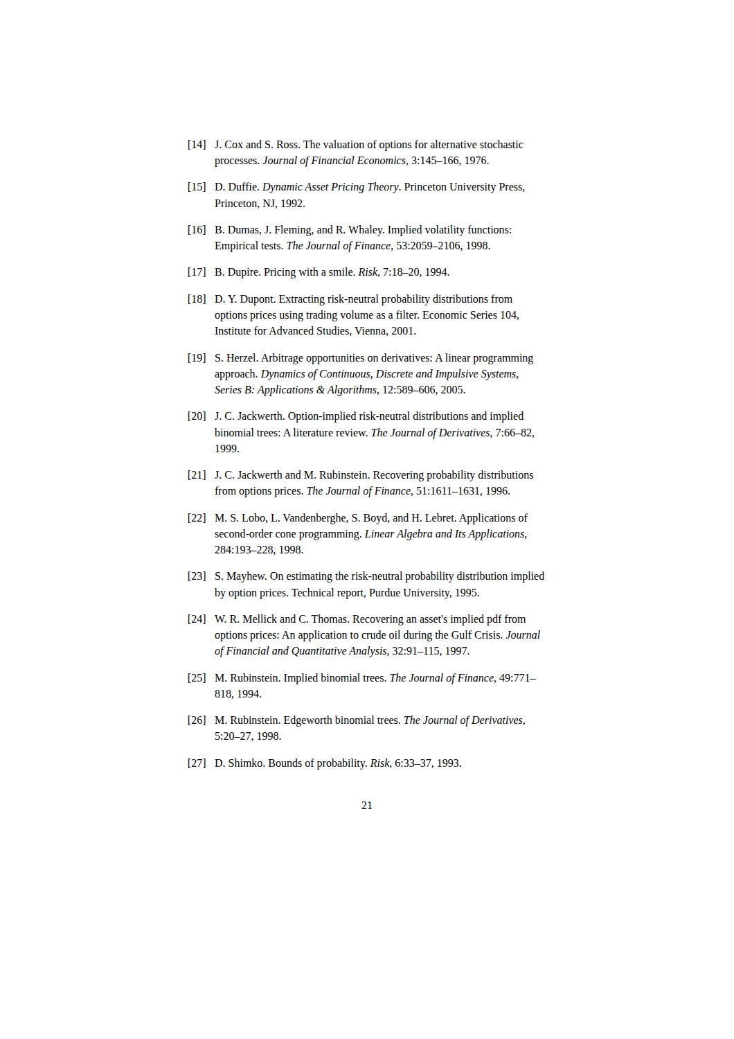[14] J. Cox and S. Ross. The valuation of options for alternative stochastic processes. Journal of Financial Economics, 3:145–166, 1976.
[15] D. Duffie. Dynamic Asset Pricing Theory. Princeton University Press, Princeton, NJ, 1992.
[16] B. Dumas, J. Fleming, and R. Whaley. Implied volatility functions: Empirical tests. The Journal of Finance, 53:2059–2106, 1998.
[17] B. Dupire. Pricing with a smile. Risk, 7:18–20, 1994.
[18] D. Y. Dupont. Extracting risk-neutral probability distributions from options prices using trading volume as a filter. Economic Series 104, Institute for Advanced Studies, Vienna, 2001.
[19] S. Herzel. Arbitrage opportunities on derivatives: A linear programming approach. Dynamics of Continuous, Discrete and Impulsive Systems, Series B: Applications & Algorithms, 12:589–606, 2005.
[20] J. C. Jackwerth. Option-implied risk-neutral distributions and implied binomial trees: A literature review. The Journal of Derivatives, 7:66–82, 1999.
[21] J. C. Jackwerth and M. Rubinstein. Recovering probability distributions from options prices. The Journal of Finance, 51:1611–1631, 1996.
[22] M. S. Lobo, L. Vandenberghe, S. Boyd, and H. Lebret. Applications of second-order cone programming. Linear Algebra and Its Applications, 284:193–228, 1998.
[23] S. Mayhew. On estimating the risk-neutral probability distribution implied by option prices. Technical report, Purdue University, 1995.
[24] W. R. Mellick and C. Thomas. Recovering an asset's implied pdf from options prices: An application to crude oil during the Gulf Crisis. Journal of Financial and Quantitative Analysis, 32:91–115, 1997.
[25] M. Rubinstein. Implied binomial trees. The Journal of Finance, 49:771–818, 1994.
[26] M. Rubinstein. Edgeworth binomial trees. The Journal of Derivatives, 5:20–27, 1998.
[27] D. Shimko. Bounds of probability. Risk, 6:33–37, 1993.
21